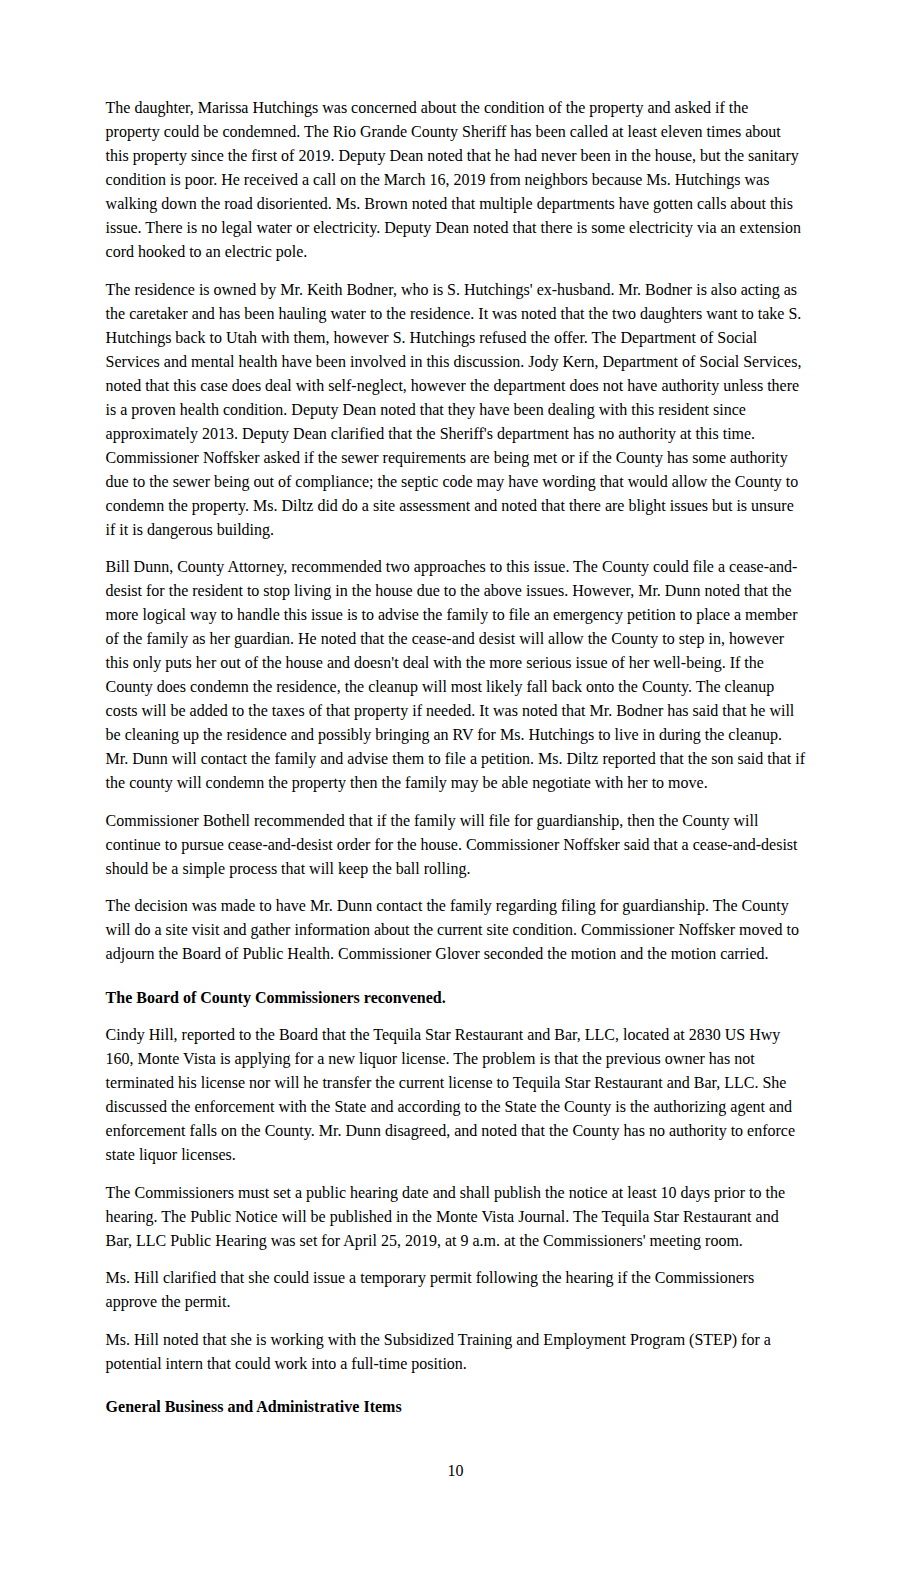The daughter, Marissa Hutchings was concerned about the condition of the property and asked if the property could be condemned. The Rio Grande County Sheriff has been called at least eleven times about this property since the first of 2019. Deputy Dean noted that he had never been in the house, but the sanitary condition is poor. He received a call on the March 16, 2019 from neighbors because Ms. Hutchings was walking down the road disoriented. Ms. Brown noted that multiple departments have gotten calls about this issue. There is no legal water or electricity. Deputy Dean noted that there is some electricity via an extension cord hooked to an electric pole.
The residence is owned by Mr. Keith Bodner, who is S. Hutchings' ex-husband. Mr. Bodner is also acting as the caretaker and has been hauling water to the residence. It was noted that the two daughters want to take S. Hutchings back to Utah with them, however S. Hutchings refused the offer. The Department of Social Services and mental health have been involved in this discussion. Jody Kern, Department of Social Services, noted that this case does deal with self-neglect, however the department does not have authority unless there is a proven health condition. Deputy Dean noted that they have been dealing with this resident since approximately 2013. Deputy Dean clarified that the Sheriff's department has no authority at this time. Commissioner Noffsker asked if the sewer requirements are being met or if the County has some authority due to the sewer being out of compliance; the septic code may have wording that would allow the County to condemn the property. Ms. Diltz did do a site assessment and noted that there are blight issues but is unsure if it is dangerous building.
Bill Dunn, County Attorney, recommended two approaches to this issue. The County could file a cease-and-desist for the resident to stop living in the house due to the above issues. However, Mr. Dunn noted that the more logical way to handle this issue is to advise the family to file an emergency petition to place a member of the family as her guardian. He noted that the cease-and desist will allow the County to step in, however this only puts her out of the house and doesn't deal with the more serious issue of her well-being. If the County does condemn the residence, the cleanup will most likely fall back onto the County. The cleanup costs will be added to the taxes of that property if needed. It was noted that Mr. Bodner has said that he will be cleaning up the residence and possibly bringing an RV for Ms. Hutchings to live in during the cleanup. Mr. Dunn will contact the family and advise them to file a petition. Ms. Diltz reported that the son said that if the county will condemn the property then the family may be able negotiate with her to move.
Commissioner Bothell recommended that if the family will file for guardianship, then the County will continue to pursue cease-and-desist order for the house. Commissioner Noffsker said that a cease-and-desist should be a simple process that will keep the ball rolling.
The decision was made to have Mr. Dunn contact the family regarding filing for guardianship. The County will do a site visit and gather information about the current site condition. Commissioner Noffsker moved to adjourn the Board of Public Health. Commissioner Glover seconded the motion and the motion carried.
The Board of County Commissioners reconvened.
Cindy Hill, reported to the Board that the Tequila Star Restaurant and Bar, LLC, located at 2830 US Hwy 160, Monte Vista is applying for a new liquor license. The problem is that the previous owner has not terminated his license nor will he transfer the current license to Tequila Star Restaurant and Bar, LLC. She discussed the enforcement with the State and according to the State the County is the authorizing agent and enforcement falls on the County. Mr. Dunn disagreed, and noted that the County has no authority to enforce state liquor licenses.
The Commissioners must set a public hearing date and shall publish the notice at least 10 days prior to the hearing. The Public Notice will be published in the Monte Vista Journal. The Tequila Star Restaurant and Bar, LLC Public Hearing was set for April 25, 2019, at 9 a.m. at the Commissioners' meeting room.
Ms. Hill clarified that she could issue a temporary permit following the hearing if the Commissioners approve the permit.
Ms. Hill noted that she is working with the Subsidized Training and Employment Program (STEP) for a potential intern that could work into a full-time position.
General Business and Administrative Items
10